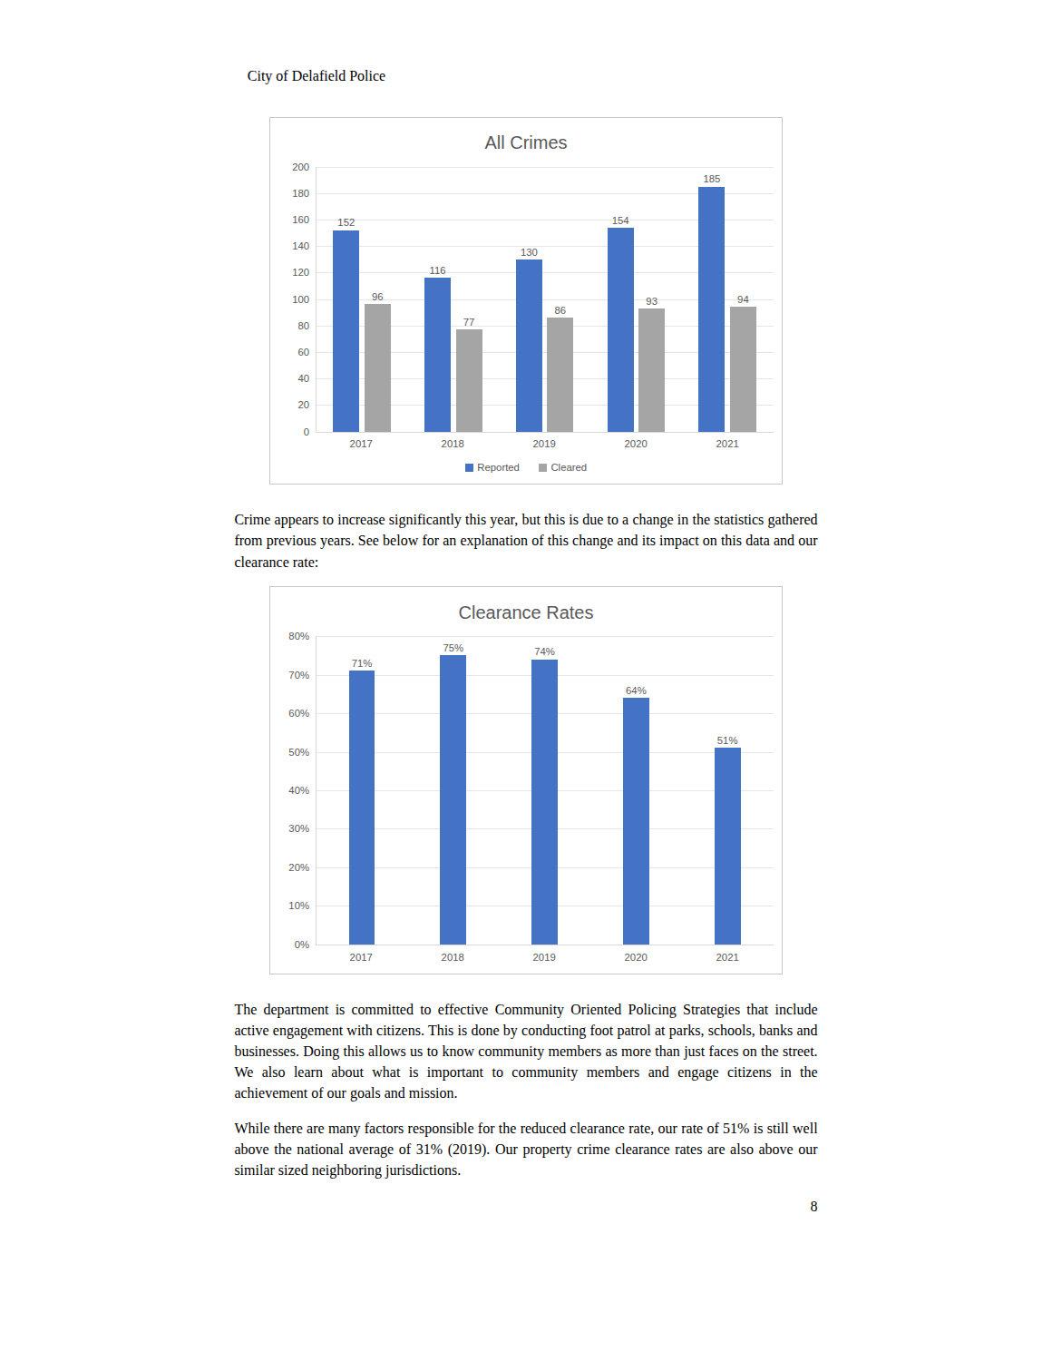City of Delafield Police
All Crimes
200 180 160 140 120 100 80 60 40 20 0
152
96
116
77
130
86
154
93
185
94
20172018201920202021
Reported
Cleared
Crime appears to increase significantly this year, but this is due to a change in the statistics gathered from previous years. See below for an explanation of this change and its impact on this data and our clearance rate:
Clearance Rates
80% 70% 60% 50% 40% 30% 20% 10% 0%
71%
75%
74%
64%
51%
20172018201920202021
The department is committed to effective Community Oriented Policing Strategies that include active engagement with citizens. This is done by conducting foot patrol at parks, schools, banks and businesses. Doing this allows us to know community members as more than just faces on the street. We also learn about what is important to community members and engage citizens in the achievement of our goals and mission.
While there are many factors responsible for the reduced clearance rate, our rate of 51% is still well above the national average of 31% (2019). Our property crime clearance rates are also above our similar sized neighboring jurisdictions.
8